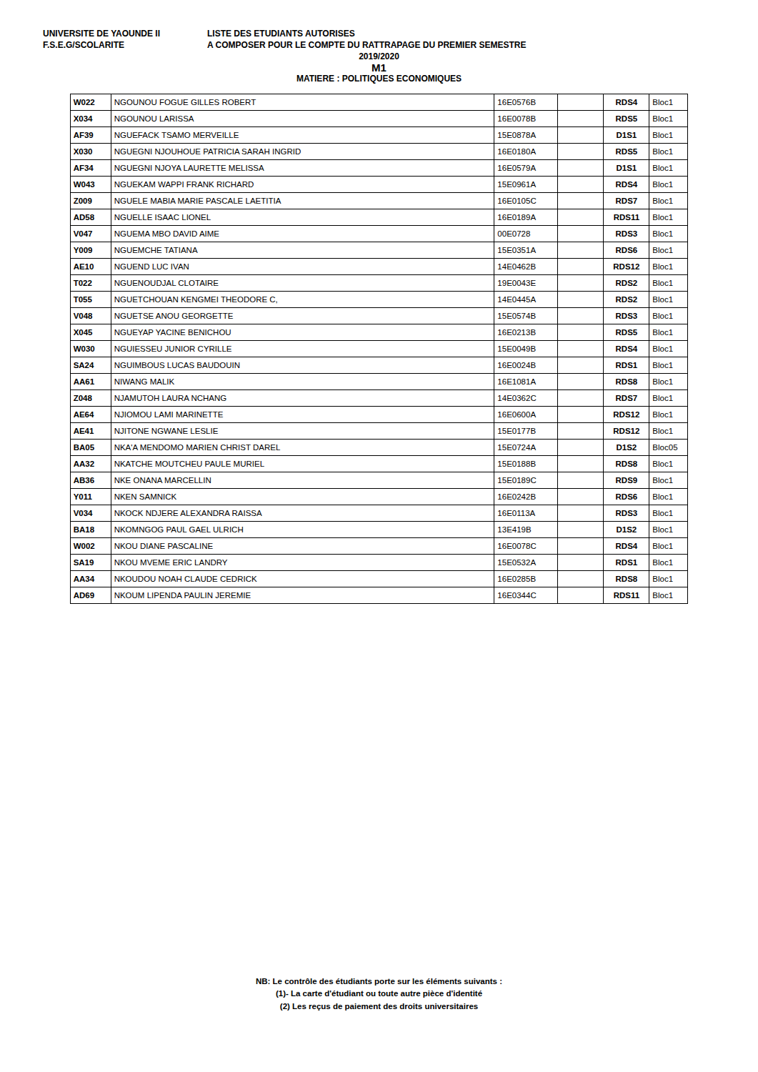UNIVERSITE DE YAOUNDE II LISTE DES ETUDIANTS AUTORISES
F.S.E.G/SCOLARITE A COMPOSER POUR LE COMPTE DU RATTRAPAGE DU PREMIER SEMESTRE
2019/2020
M1
MATIERE : POLITIQUES ECONOMIQUES
| W022 | NGOUNOU FOGUE GILLES ROBERT | 16E0576B | | RDS4 | Bloc1 |
| X034 | NGOUNOU LARISSA | 16E0078B | | RDS5 | Bloc1 |
| AF39 | NGUEFACK TSAMO MERVEILLE | 15E0878A | | D1S1 | Bloc1 |
| X030 | NGUEGNI NJOUHOUE PATRICIA SARAH INGRID | 16E0180A | | RDS5 | Bloc1 |
| AF34 | NGUEGNI NJOYA LAURETTE MELISSA | 16E0579A | | D1S1 | Bloc1 |
| W043 | NGUEKAM WAPPI FRANK RICHARD | 15E0961A | | RDS4 | Bloc1 |
| Z009 | NGUELE MABIA MARIE PASCALE LAETITIA | 16E0105C | | RDS7 | Bloc1 |
| AD58 | NGUELLE ISAAC LIONEL | 16E0189A | | RDS11 | Bloc1 |
| V047 | NGUEMA MBO DAVID AIME | 00E0728 | | RDS3 | Bloc1 |
| Y009 | NGUEMCHE TATIANA | 15E0351A | | RDS6 | Bloc1 |
| AE10 | NGUEND LUC IVAN | 14E0462B | | RDS12 | Bloc1 |
| T022 | NGUENOUDJAL CLOTAIRE | 19E0043E | | RDS2 | Bloc1 |
| T055 | NGUETCHOUAN KENGMEI THEODORE C, | 14E0445A | | RDS2 | Bloc1 |
| V048 | NGUETSE ANOU GEORGETTE | 15E0574B | | RDS3 | Bloc1 |
| X045 | NGUEYAP YACINE BENICHOU | 16E0213B | | RDS5 | Bloc1 |
| W030 | NGUIESSEU JUNIOR CYRILLE | 15E0049B | | RDS4 | Bloc1 |
| SA24 | NGUIMBOUS LUCAS BAUDOUIN | 16E0024B | | RDS1 | Bloc1 |
| AA61 | NIWANG MALIK | 16E1081A | | RDS8 | Bloc1 |
| Z048 | NJAMUTOH LAURA NCHANG | 14E0362C | | RDS7 | Bloc1 |
| AE64 | NJIOMOU LAMI MARINETTE | 16E0600A | | RDS12 | Bloc1 |
| AE41 | NJITONE NGWANE LESLIE | 15E0177B | | RDS12 | Bloc1 |
| BA05 | NKA'A MENDOMO MARIEN CHRIST DAREL | 15E0724A | | D1S2 | Bloc05 |
| AA32 | NKATCHE MOUTCHEU PAULE MURIEL | 15E0188B | | RDS8 | Bloc1 |
| AB36 | NKE ONANA MARCELLIN | 15E0189C | | RDS9 | Bloc1 |
| Y011 | NKEN SAMNICK | 16E0242B | | RDS6 | Bloc1 |
| V034 | NKOCK NDJERE ALEXANDRA RAISSA | 16E0113A | | RDS3 | Bloc1 |
| BA18 | NKOMNGOG PAUL GAEL ULRICH | 13E419B | | D1S2 | Bloc1 |
| W002 | NKOU DIANE PASCALINE | 16E0078C | | RDS4 | Bloc1 |
| SA19 | NKOU MVEME ERIC LANDRY | 15E0532A | | RDS1 | Bloc1 |
| AA34 | NKOUDOU NOAH CLAUDE CEDRICK | 16E0285B | | RDS8 | Bloc1 |
| AD69 | NKOUM LIPENDA PAULIN JEREMIE | 16E0344C | | RDS11 | Bloc1 |
NB: Le contrôle des étudiants porte sur les éléments suivants :
(1)- La carte d'étudiant ou toute autre pièce d'identité
(2) Les reçus de paiement des droits universitaires